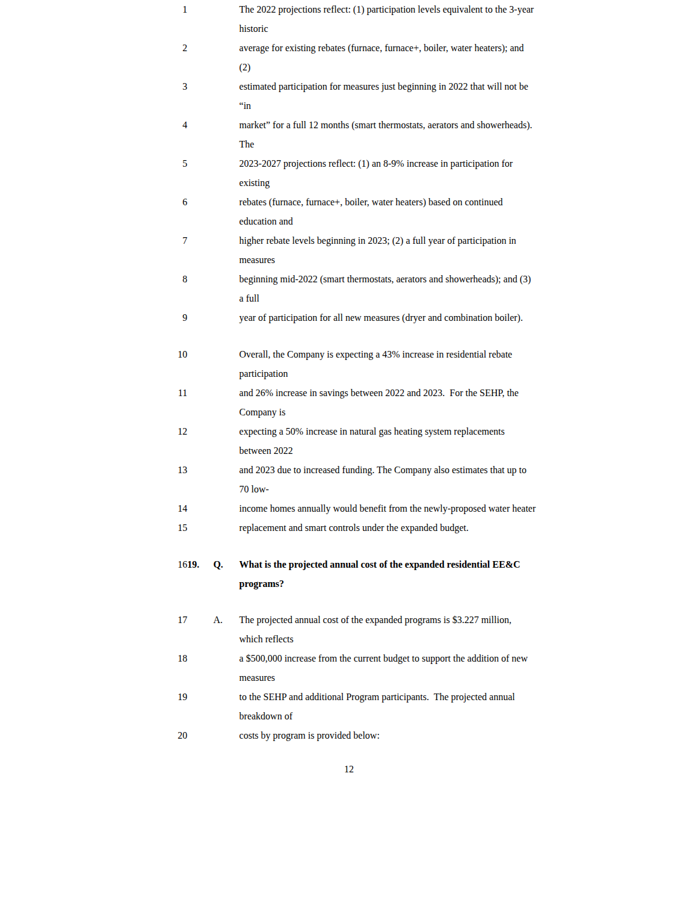| 1 | | | The 2022 projections reflect: (1) participation levels equivalent to the 3-year historic |
| 2 | | | average for existing rebates (furnace, furnace+, boiler, water heaters); and (2) |
| 3 | | | estimated participation for measures just beginning in 2022 that will not be “in |
| 4 | | | market” for a full 12 months (smart thermostats, aerators and showerheads). The |
| 5 | | | 2023-2027 projections reflect: (1) an 8-9% increase in participation for existing |
| 6 | | | rebates (furnace, furnace+, boiler, water heaters) based on continued education and |
| 7 | | | higher rebate levels beginning in 2023; (2) a full year of participation in measures |
| 8 | | | beginning mid-2022 (smart thermostats, aerators and showerheads); and (3) a full |
| 9 | | | year of participation for all new measures (dryer and combination boiler). |
| 10 | | | Overall, the Company is expecting a 43% increase in residential rebate participation |
| 11 | | | and 26% increase in savings between 2022 and 2023. For the SEHP, the Company is |
| 12 | | | expecting a 50% increase in natural gas heating system replacements between 2022 |
| 13 | | | and 2023 due to increased funding. The Company also estimates that up to 70 low- |
| 14 | | | income homes annually would benefit from the newly-proposed water heater |
| 15 | | | replacement and smart controls under the expanded budget. |
| 16 | 19. | Q. | What is the projected annual cost of the expanded residential EE&C programs? |
| 17 | | A. | The projected annual cost of the expanded programs is $3.227 million, which reflects |
| 18 | | | a $500,000 increase from the current budget to support the addition of new measures |
| 19 | | | to the SEHP and additional Program participants. The projected annual breakdown of |
| 20 | | | costs by program is provided below: |
12